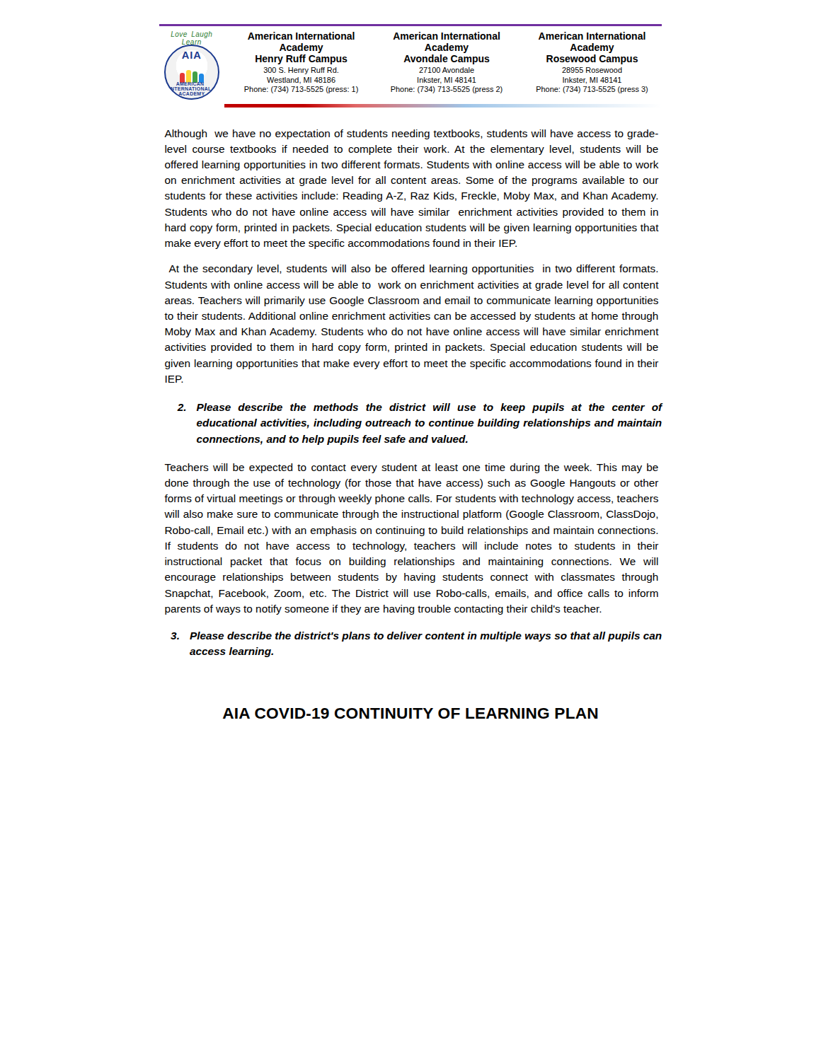Love Laugh Learn
AIA
AMERICAN INTERNATIONAL ACADEMY
American International Academy
Henry Ruff Campus
300 S. Henry Ruff Rd.
Westland, MI 48186
Phone: (734) 713-5525 (press: 1)
American International Academy
Avondale Campus
27100 Avondale
Inkster, MI 48141
Phone: (734) 713-5525 (press 2)
American International Academy
Rosewood Campus
28955 Rosewood
Inkster, MI 48141
Phone: (734) 713-5525 (press 3)
Although we have no expectation of students needing textbooks, students will have access to grade-level course textbooks if needed to complete their work. At the elementary level, students will be offered learning opportunities in two different formats. Students with online access will be able to work on enrichment activities at grade level for all content areas. Some of the programs available to our students for these activities include: Reading A-Z, Raz Kids, Freckle, Moby Max, and Khan Academy. Students who do not have online access will have similar enrichment activities provided to them in hard copy form, printed in packets. Special education students will be given learning opportunities that make every effort to meet the specific accommodations found in their IEP.
At the secondary level, students will also be offered learning opportunities in two different formats. Students with online access will be able to work on enrichment activities at grade level for all content areas. Teachers will primarily use Google Classroom and email to communicate learning opportunities to their students. Additional online enrichment activities can be accessed by students at home through Moby Max and Khan Academy. Students who do not have online access will have similar enrichment activities provided to them in hard copy form, printed in packets. Special education students will be given learning opportunities that make every effort to meet the specific accommodations found in their IEP.
2. Please describe the methods the district will use to keep pupils at the center of educational activities, including outreach to continue building relationships and maintain connections, and to help pupils feel safe and valued.
Teachers will be expected to contact every student at least one time during the week. This may be done through the use of technology (for those that have access) such as Google Hangouts or other forms of virtual meetings or through weekly phone calls. For students with technology access, teachers will also make sure to communicate through the instructional platform (Google Classroom, ClassDojo, Robo-call, Email etc.) with an emphasis on continuing to build relationships and maintain connections. If students do not have access to technology, teachers will include notes to students in their instructional packet that focus on building relationships and maintaining connections. We will encourage relationships between students by having students connect with classmates through Snapchat, Facebook, Zoom, etc. The District will use Robo-calls, emails, and office calls to inform parents of ways to notify someone if they are having trouble contacting their child's teacher.
3. Please describe the district's plans to deliver content in multiple ways so that all pupils can access learning.
AIA COVID-19 CONTINUITY OF LEARNING PLAN